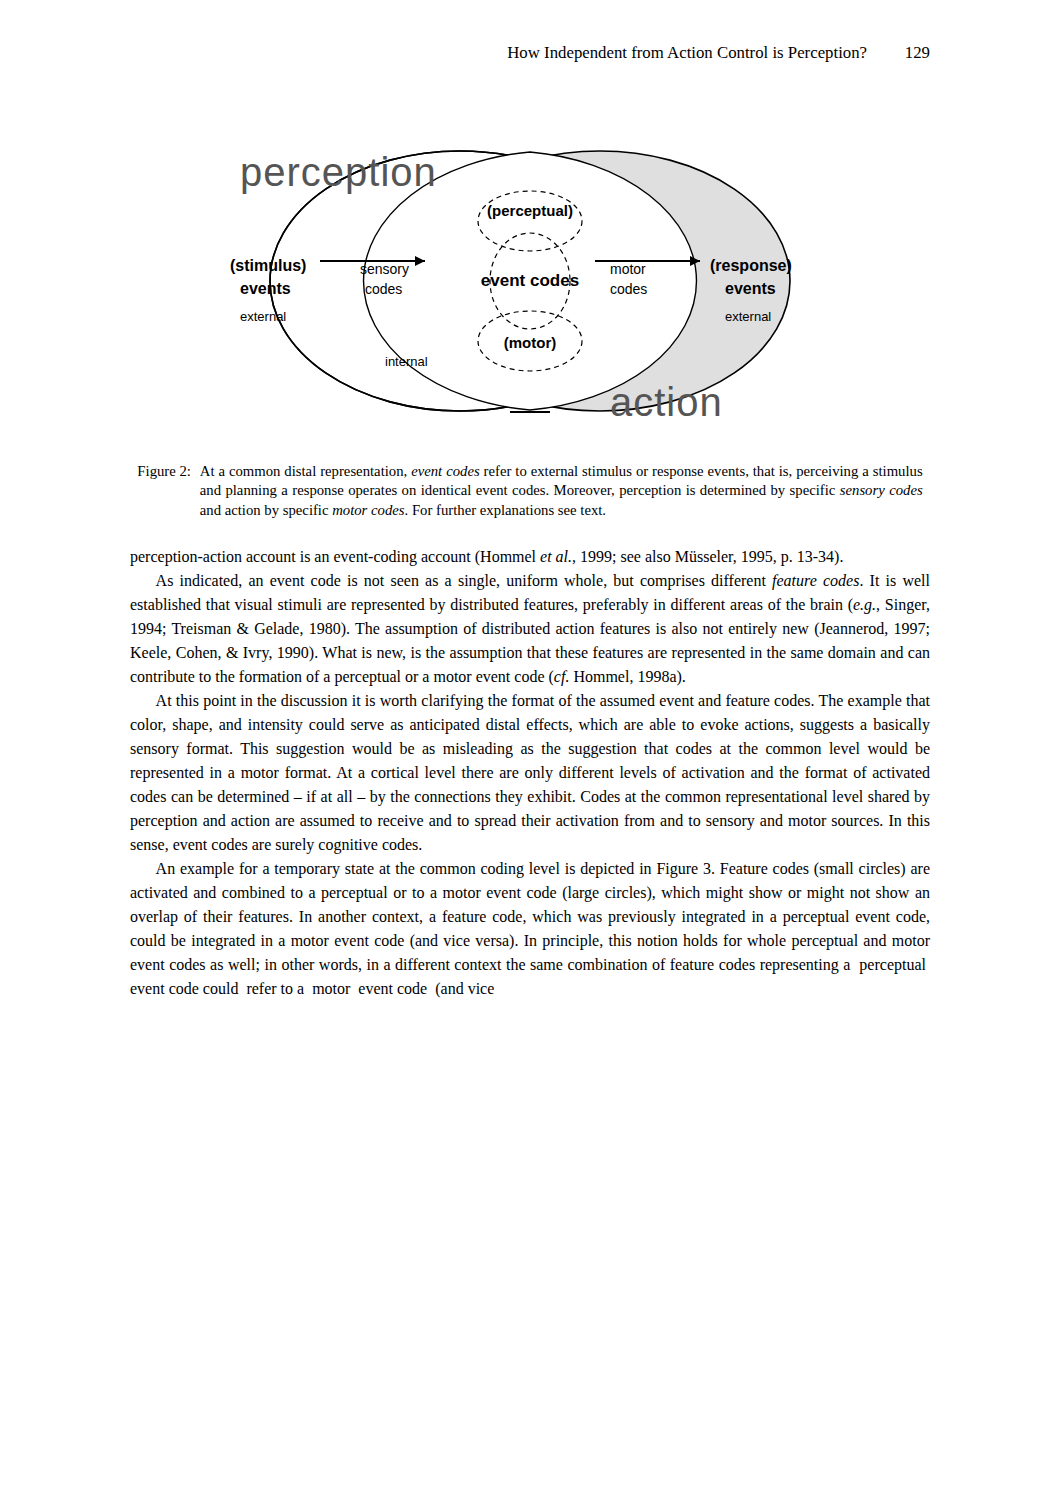How Independent from Action Control is Perception? 129
perception action (perceptual) event codes (motor) (stimulus) events external (response) events external sensory codes motor codes internal
Figure 2: At a common distal representation, event codes refer to external stimulus or response events, that is, perceiving a stimulus and planning a response operates on identical event codes. Moreover, perception is determined by specific sensory codes and action by specific motor codes. For further explanations see text.
perception-action account is an event-coding account (Hommel et al., 1999; see also Müsseler, 1995, p. 13-34).
As indicated, an event code is not seen as a single, uniform whole, but comprises different feature codes. It is well established that visual stimuli are represented by distributed features, preferably in different areas of the brain (e.g., Singer, 1994; Treisman & Gelade, 1980). The assumption of distributed action features is also not entirely new (Jeannerod, 1997; Keele, Cohen, & Ivry, 1990). What is new, is the assumption that these features are represented in the same domain and can contribute to the formation of a perceptual or a motor event code (cf. Hommel, 1998a).
At this point in the discussion it is worth clarifying the format of the assumed event and feature codes. The example that color, shape, and intensity could serve as anticipated distal effects, which are able to evoke actions, suggests a basically sensory format. This suggestion would be as misleading as the suggestion that codes at the common level would be represented in a motor format. At a cortical level there are only different levels of activation and the format of activated codes can be determined – if at all – by the connections they exhibit. Codes at the common representational level shared by perception and action are assumed to receive and to spread their activation from and to sensory and motor sources. In this sense, event codes are surely cognitive codes.
An example for a temporary state at the common coding level is depicted in Figure 3. Feature codes (small circles) are activated and combined to a perceptual or to a motor event code (large circles), which might show or might not show an overlap of their features. In another context, a feature code, which was previously integrated in a perceptual event code, could be integrated in a motor event code (and vice versa). In principle, this notion holds for whole perceptual and motor event codes as well; in other words, in a different context the same combination of feature codes representing a perceptual event code could refer to a motor event code (and vice